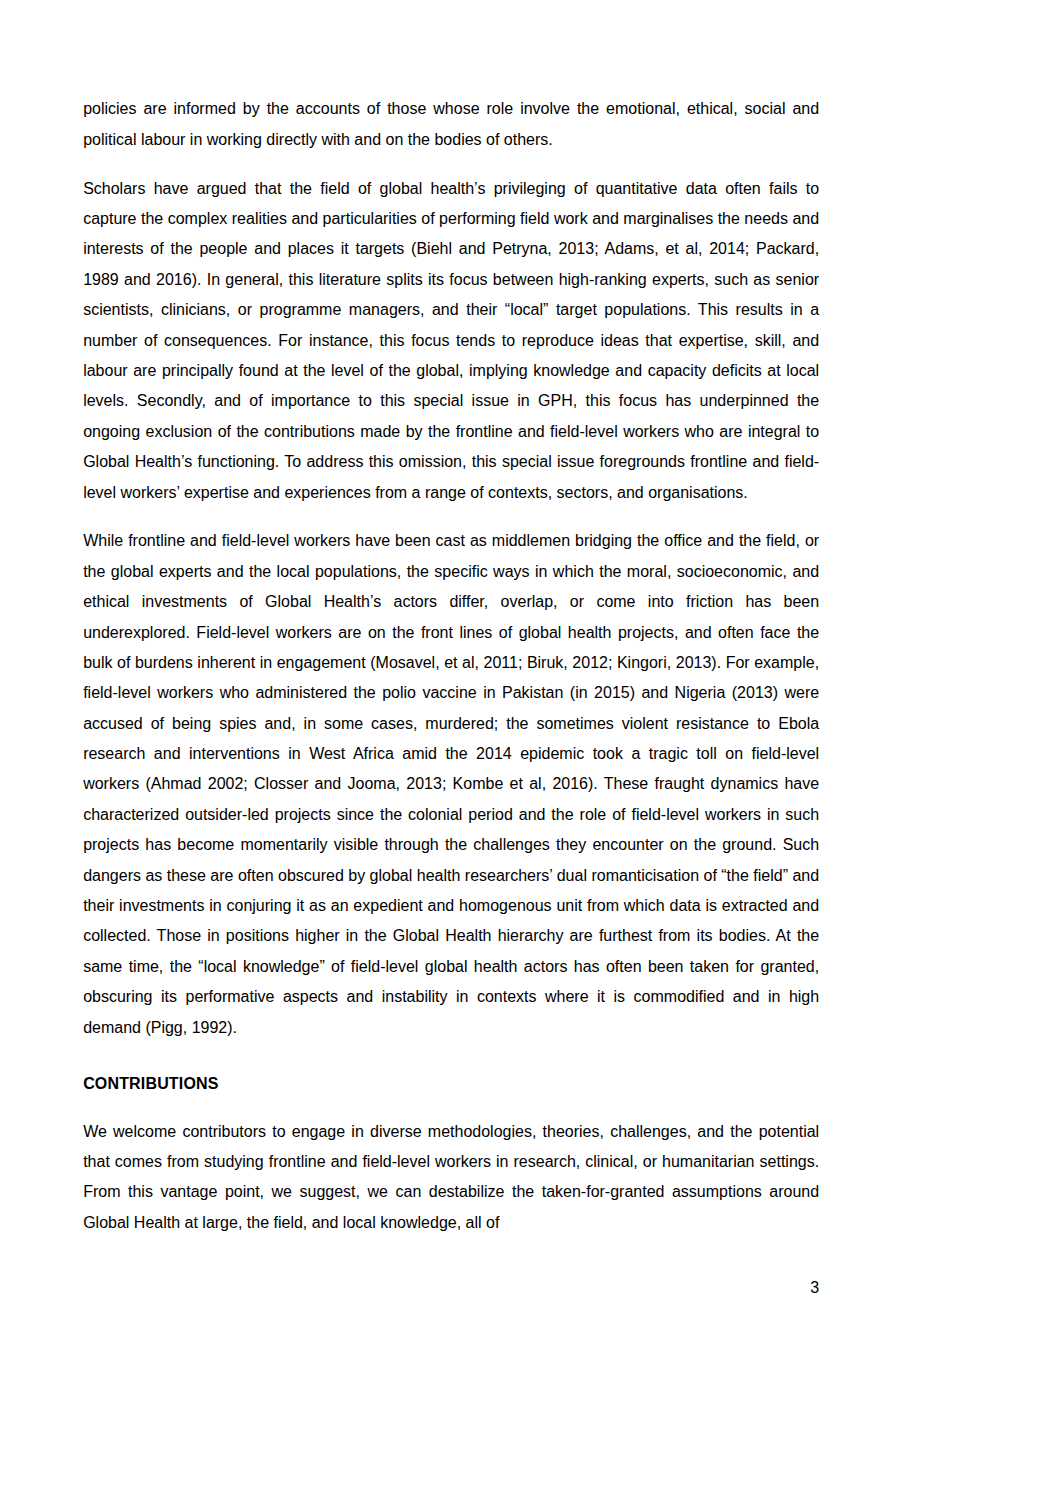policies are informed by the accounts of those whose role involve the emotional, ethical, social and political labour in working directly with and on the bodies of others.
Scholars have argued that the field of global health’s privileging of quantitative data often fails to capture the complex realities and particularities of performing field work and marginalises the needs and interests of the people and places it targets (Biehl and Petryna, 2013; Adams, et al, 2014; Packard, 1989 and 2016). In general, this literature splits its focus between high-ranking experts, such as senior scientists, clinicians, or programme managers, and their “local” target populations. This results in a number of consequences. For instance, this focus tends to reproduce ideas that expertise, skill, and labour are principally found at the level of the global, implying knowledge and capacity deficits at local levels. Secondly, and of importance to this special issue in GPH, this focus has underpinned the ongoing exclusion of the contributions made by the frontline and field-level workers who are integral to Global Health’s functioning. To address this omission, this special issue foregrounds frontline and field-level workers’ expertise and experiences from a range of contexts, sectors, and organisations.
While frontline and field-level workers have been cast as middlemen bridging the office and the field, or the global experts and the local populations, the specific ways in which the moral, socioeconomic, and ethical investments of Global Health’s actors differ, overlap, or come into friction has been underexplored. Field-level workers are on the front lines of global health projects, and often face the bulk of burdens inherent in engagement (Mosavel, et al, 2011; Biruk, 2012; Kingori, 2013). For example, field-level workers who administered the polio vaccine in Pakistan (in 2015) and Nigeria (2013) were accused of being spies and, in some cases, murdered; the sometimes violent resistance to Ebola research and interventions in West Africa amid the 2014 epidemic took a tragic toll on field-level workers (Ahmad 2002; Closser and Jooma, 2013; Kombe et al, 2016). These fraught dynamics have characterized outsider-led projects since the colonial period and the role of field-level workers in such projects has become momentarily visible through the challenges they encounter on the ground. Such dangers as these are often obscured by global health researchers’ dual romanticisation of “the field” and their investments in conjuring it as an expedient and homogenous unit from which data is extracted and collected. Those in positions higher in the Global Health hierarchy are furthest from its bodies. At the same time, the “local knowledge” of field-level global health actors has often been taken for granted, obscuring its performative aspects and instability in contexts where it is commodified and in high demand (Pigg, 1992).
Contributions
We welcome contributors to engage in diverse methodologies, theories, challenges, and the potential that comes from studying frontline and field-level workers in research, clinical, or humanitarian settings. From this vantage point, we suggest, we can destabilize the taken-for-granted assumptions around Global Health at large, the field, and local knowledge, all of
3